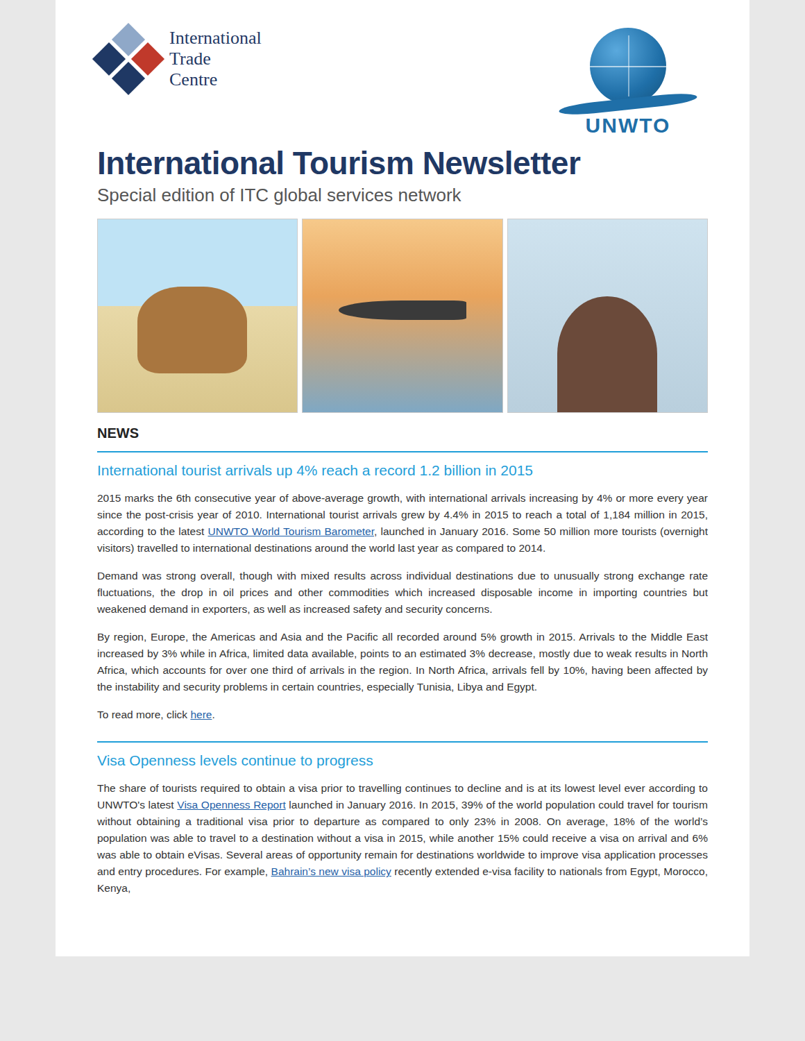International
Trade
Centre
UNWTO
International Tourism Newsletter
Special edition of ITC global services network
NEWS
International tourist arrivals up 4% reach a record 1.2 billion in 2015
2015 marks the 6th consecutive year of above-average growth, with international arrivals increasing by 4% or more every year since the post-crisis year of 2010. International tourist arrivals grew by 4.4% in 2015 to reach a total of 1,184 million in 2015, according to the latest UNWTO World Tourism Barometer, launched in January 2016. Some 50 million more tourists (overnight visitors) travelled to international destinations around the world last year as compared to 2014.
Demand was strong overall, though with mixed results across individual destinations due to unusually strong exchange rate fluctuations, the drop in oil prices and other commodities which increased disposable income in importing countries but weakened demand in exporters, as well as increased safety and security concerns.
By region, Europe, the Americas and Asia and the Pacific all recorded around 5% growth in 2015. Arrivals to the Middle East increased by 3% while in Africa, limited data available, points to an estimated 3% decrease, mostly due to weak results in North Africa, which accounts for over one third of arrivals in the region. In North Africa, arrivals fell by 10%, having been affected by the instability and security problems in certain countries, especially Tunisia, Libya and Egypt.
To read more, click here.
Visa Openness levels continue to progress
The share of tourists required to obtain a visa prior to travelling continues to decline and is at its lowest level ever according to UNWTO's latest Visa Openness Report launched in January 2016. In 2015, 39% of the world population could travel for tourism without obtaining a traditional visa prior to departure as compared to only 23% in 2008. On average, 18% of the world’s population was able to travel to a destination without a visa in 2015, while another 15% could receive a visa on arrival and 6% was able to obtain eVisas. Several areas of opportunity remain for destinations worldwide to improve visa application processes and entry procedures. For example, Bahrain’s new visa policy recently extended e-visa facility to nationals from Egypt, Morocco, Kenya,